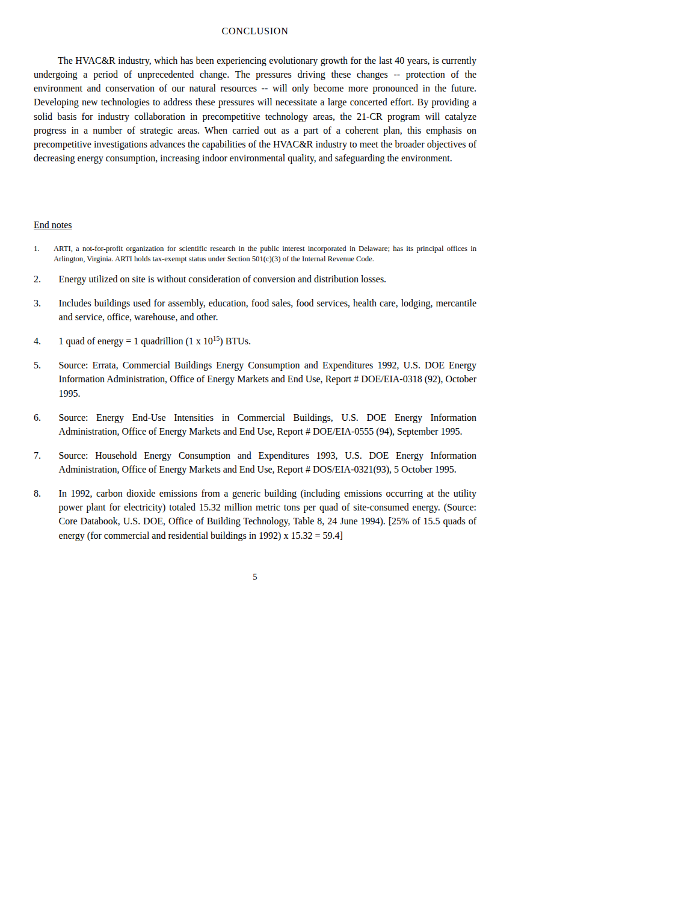CONCLUSION
The HVAC&R industry, which has been experiencing evolutionary growth for the last 40 years, is currently undergoing a period of unprecedented change. The pressures driving these changes -- protection of the environment and conservation of our natural resources -- will only become more pronounced in the future. Developing new technologies to address these pressures will necessitate a large concerted effort. By providing a solid basis for industry collaboration in precompetitive technology areas, the 21-CR program will catalyze progress in a number of strategic areas. When carried out as a part of a coherent plan, this emphasis on precompetitive investigations advances the capabilities of the HVAC&R industry to meet the broader objectives of decreasing energy consumption, increasing indoor environmental quality, and safeguarding the environment.
End notes
ARTI, a not-for-profit organization for scientific research in the public interest incorporated in Delaware; has its principal offices in Arlington, Virginia. ARTI holds tax-exempt status under Section 501(c)(3) of the Internal Revenue Code.
Energy utilized on site is without consideration of conversion and distribution losses.
Includes buildings used for assembly, education, food sales, food services, health care, lodging, mercantile and service, office, warehouse, and other.
1 quad of energy = 1 quadrillion (1 x 1015) BTUs.
Source: Errata, Commercial Buildings Energy Consumption and Expenditures 1992, U.S. DOE Energy Information Administration, Office of Energy Markets and End Use, Report # DOE/EIA-0318 (92), October 1995.
Source: Energy End-Use Intensities in Commercial Buildings, U.S. DOE Energy Information Administration, Office of Energy Markets and End Use, Report # DOE/EIA-0555 (94), September 1995.
Source: Household Energy Consumption and Expenditures 1993, U.S. DOE Energy Information Administration, Office of Energy Markets and End Use, Report # DOS/EIA-0321(93), 5 October 1995.
In 1992, carbon dioxide emissions from a generic building (including emissions occurring at the utility power plant for electricity) totaled 15.32 million metric tons per quad of site-consumed energy. (Source: Core Databook, U.S. DOE, Office of Building Technology, Table 8, 24 June 1994). [25% of 15.5 quads of energy (for commercial and residential buildings in 1992) x 15.32 = 59.4]
5